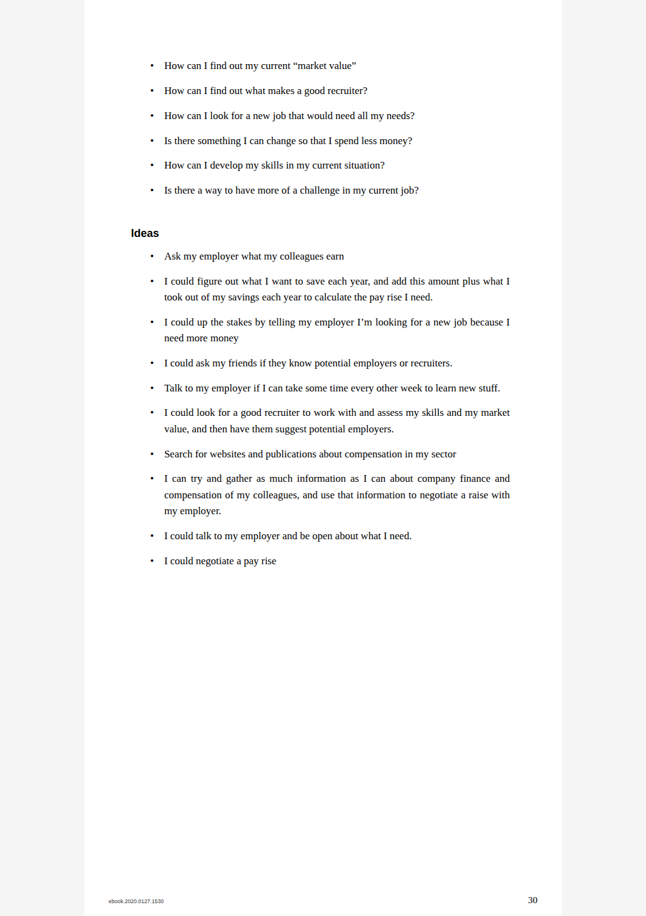How can I find out my current “market value”
How can I find out what makes a good recruiter?
How can I look for a new job that would need all my needs?
Is there something I can change so that I spend less money?
How can I develop my skills in my current situation?
Is there a way to have more of a challenge in my current job?
Ideas
Ask my employer what my colleagues earn
I could figure out what I want to save each year, and add this amount plus what I took out of my savings each year to calculate the pay rise I need.
I could up the stakes by telling my employer I’m looking for a new job because I need more money
I could ask my friends if they know potential employers or recruiters.
Talk to my employer if I can take some time every other week to learn new stuff.
I could look for a good recruiter to work with and assess my skills and my market value, and then have them suggest potential employers.
Search for websites and publications about compensation in my sector
I can try and gather as much information as I can about company finance and compensation of my colleagues, and use that information to negotiate a raise with my employer.
I could talk to my employer and be open about what I need.
I could negotiate a pay rise
ebook.2020.0127.1530 30